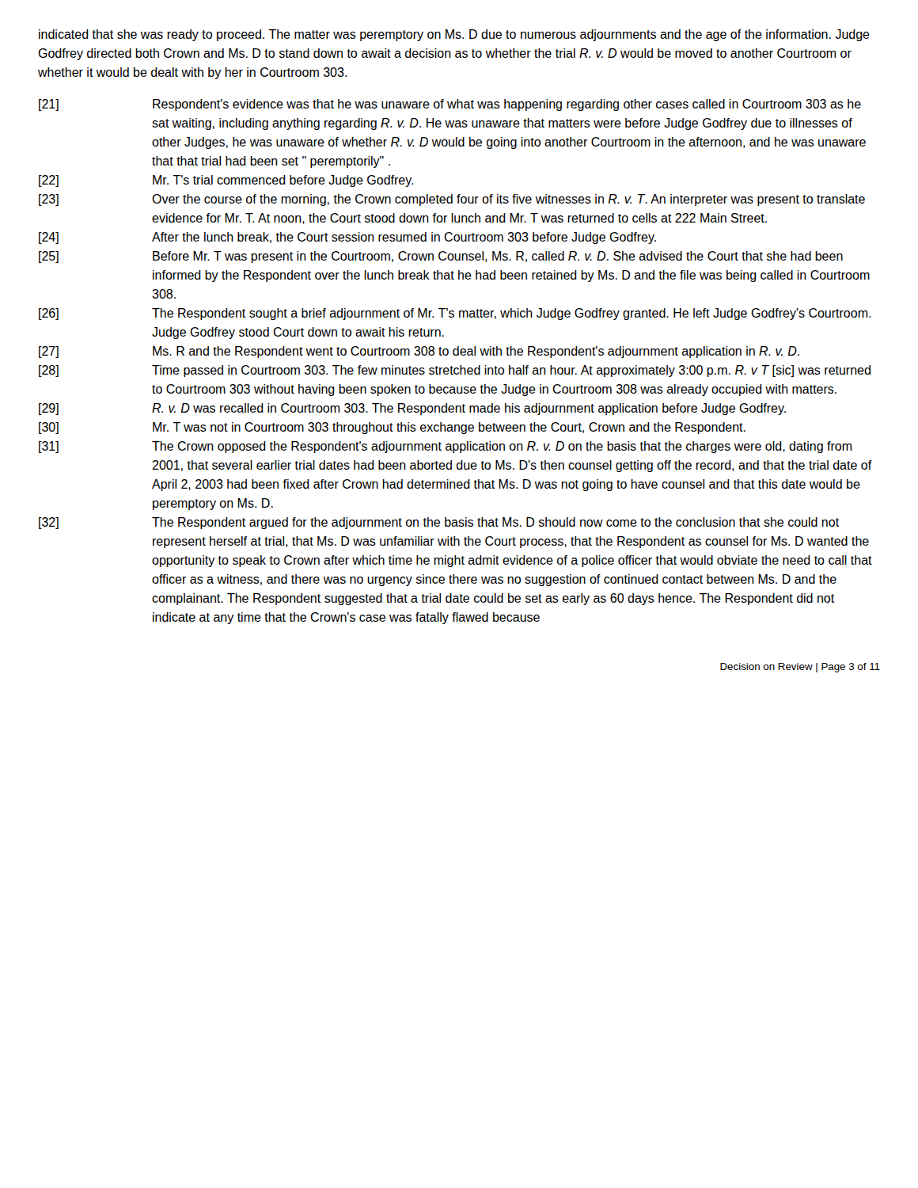indicated that she was ready to proceed. The matter was peremptory on Ms. D due to numerous adjournments and the age of the information. Judge Godfrey directed both Crown and Ms. D to stand down to await a decision as to whether the trial R. v. D would be moved to another Courtroom or whether it would be dealt with by her in Courtroom 303.
[21] Respondent's evidence was that he was unaware of what was happening regarding other cases called in Courtroom 303 as he sat waiting, including anything regarding R. v. D. He was unaware that matters were before Judge Godfrey due to illnesses of other Judges, he was unaware of whether R. v. D would be going into another Courtroom in the afternoon, and he was unaware that that trial had been set " peremptorily" .
[22] Mr. T's trial commenced before Judge Godfrey.
[23] Over the course of the morning, the Crown completed four of its five witnesses in R. v. T. An interpreter was present to translate evidence for Mr. T. At noon, the Court stood down for lunch and Mr. T was returned to cells at 222 Main Street.
[24] After the lunch break, the Court session resumed in Courtroom 303 before Judge Godfrey.
[25] Before Mr. T was present in the Courtroom, Crown Counsel, Ms. R, called R. v. D. She advised the Court that she had been informed by the Respondent over the lunch break that he had been retained by Ms. D and the file was being called in Courtroom 308.
[26] The Respondent sought a brief adjournment of Mr. T's matter, which Judge Godfrey granted. He left Judge Godfrey's Courtroom. Judge Godfrey stood Court down to await his return.
[27] Ms. R and the Respondent went to Courtroom 308 to deal with the Respondent's adjournment application in R. v. D.
[28] Time passed in Courtroom 303. The few minutes stretched into half an hour. At approximately 3:00 p.m. R. v T [sic] was returned to Courtroom 303 without having been spoken to because the Judge in Courtroom 308 was already occupied with matters.
[29] R. v. D was recalled in Courtroom 303. The Respondent made his adjournment application before Judge Godfrey.
[30] Mr. T was not in Courtroom 303 throughout this exchange between the Court, Crown and the Respondent.
[31] The Crown opposed the Respondent's adjournment application on R. v. D on the basis that the charges were old, dating from 2001, that several earlier trial dates had been aborted due to Ms. D's then counsel getting off the record, and that the trial date of April 2, 2003 had been fixed after Crown had determined that Ms. D was not going to have counsel and that this date would be peremptory on Ms. D.
[32] The Respondent argued for the adjournment on the basis that Ms. D should now come to the conclusion that she could not represent herself at trial, that Ms. D was unfamiliar with the Court process, that the Respondent as counsel for Ms. D wanted the opportunity to speak to Crown after which time he might admit evidence of a police officer that would obviate the need to call that officer as a witness, and there was no urgency since there was no suggestion of continued contact between Ms. D and the complainant. The Respondent suggested that a trial date could be set as early as 60 days hence. The Respondent did not indicate at any time that the Crown's case was fatally flawed because
Decision on Review | Page 3 of 11